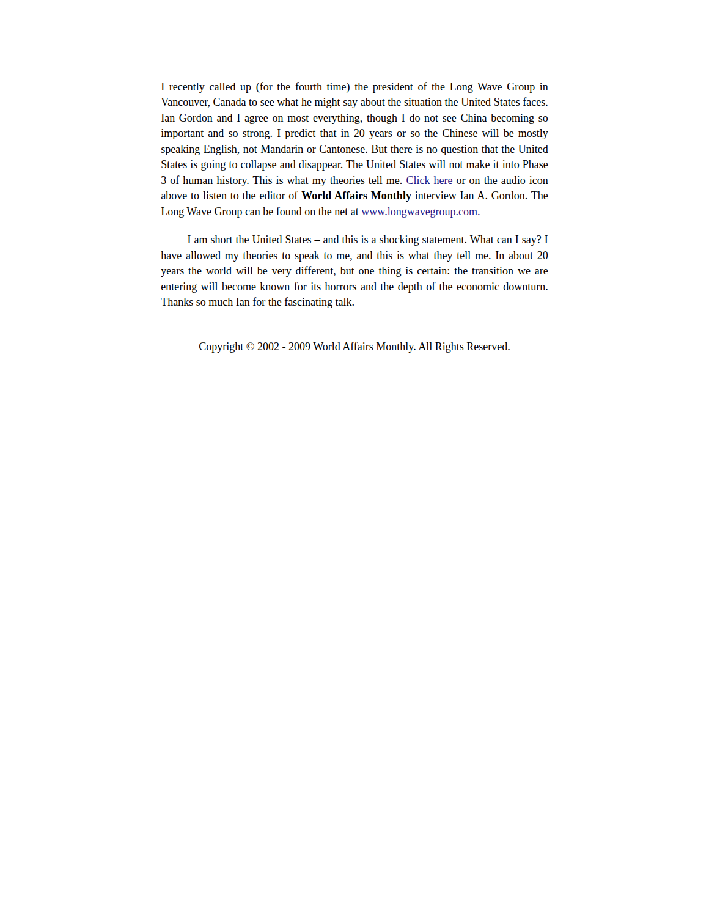I recently called up (for the fourth time) the president of the Long Wave Group in Vancouver, Canada to see what he might say about the situation the United States faces. Ian Gordon and I agree on most everything, though I do not see China becoming so important and so strong. I predict that in 20 years or so the Chinese will be mostly speaking English, not Mandarin or Cantonese. But there is no question that the United States is going to collapse and disappear. The United States will not make it into Phase 3 of human history. This is what my theories tell me. Click here or on the audio icon above to listen to the editor of World Affairs Monthly interview Ian A. Gordon. The Long Wave Group can be found on the net at www.longwavegroup.com.
I am short the United States – and this is a shocking statement. What can I say? I have allowed my theories to speak to me, and this is what they tell me. In about 20 years the world will be very different, but one thing is certain: the transition we are entering will become known for its horrors and the depth of the economic downturn. Thanks so much Ian for the fascinating talk.
Copyright © 2002 - 2009 World Affairs Monthly. All Rights Reserved.